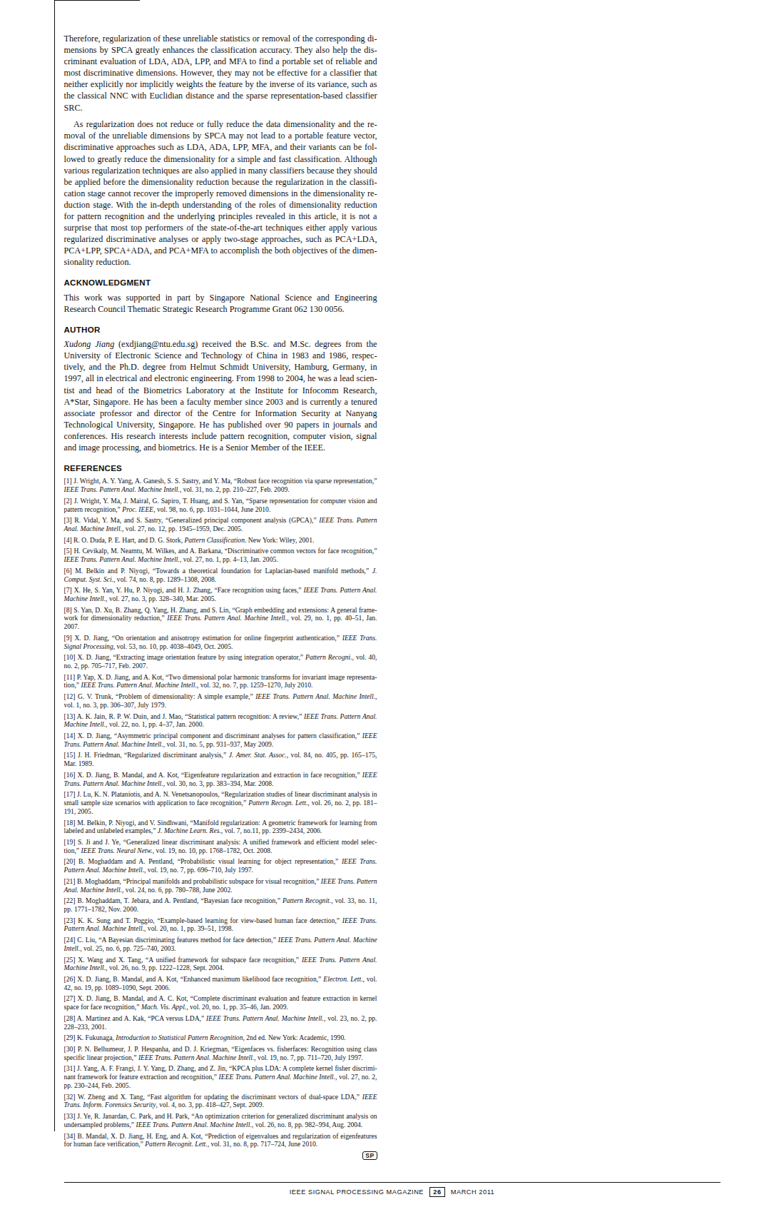Therefore, regularization of these unreliable statistics or removal of the corresponding dimensions by SPCA greatly enhances the classification accuracy. They also help the discriminant evaluation of LDA, ADA, LPP, and MFA to find a portable set of reliable and most discriminative dimensions. However, they may not be effective for a classifier that neither explicitly nor implicitly weights the feature by the inverse of its variance, such as the classical NNC with Euclidian distance and the sparse representation-based classifier SRC.
As regularization does not reduce or fully reduce the data dimensionality and the removal of the unreliable dimensions by SPCA may not lead to a portable feature vector, discriminative approaches such as LDA, ADA, LPP, MFA, and their variants can be followed to greatly reduce the dimensionality for a simple and fast classification. Although various regularization techniques are also applied in many classifiers because they should be applied before the dimensionality reduction because the regularization in the classification stage cannot recover the improperly removed dimensions in the dimensionality reduction stage. With the in-depth understanding of the roles of dimensionality reduction for pattern recognition and the underlying principles revealed in this article, it is not a surprise that most top performers of the state-of-the-art techniques either apply various regularized discriminative analyses or apply two-stage approaches, such as PCA+LDA, PCA+LPP, SPCA+ADA, and PCA+MFA to accomplish the both objectives of the dimensionality reduction.
Acknowledgment
This work was supported in part by Singapore National Science and Engineering Research Council Thematic Strategic Research Programme Grant 062 130 0056.
Author
Xudong Jiang (exdjiang@ntu.edu.sg) received the B.Sc. and M.Sc. degrees from the University of Electronic Science and Technology of China in 1983 and 1986, respectively, and the Ph.D. degree from Helmut Schmidt University, Hamburg, Germany, in 1997, all in electrical and electronic engineering. From 1998 to 2004, he was a lead scientist and head of the Biometrics Laboratory at the Institute for Infocomm Research, A*Star, Singapore. He has been a faculty member since 2003 and is currently a tenured associate professor and director of the Centre for Information Security at Nanyang Technological University, Singapore. He has published over 90 papers in journals and conferences. His research interests include pattern recognition, computer vision, signal and image processing, and biometrics. He is a Senior Member of the IEEE.
References
[1] J. Wright, A. Y. Yang, A. Ganesh, S. S. Sastry, and Y. Ma, “Robust face recognition via sparse representation,” IEEE Trans. Pattern Anal. Machine Intell., vol. 31, no. 2, pp. 210–227, Feb. 2009.
[2] J. Wright, Y. Ma, J. Mairal, G. Sapiro, T. Huang, and S. Yan, “Sparse representation for computer vision and pattern recognition,” Proc. IEEE, vol. 98, no. 6, pp. 1031–1044, June 2010.
[3] R. Vidal, Y. Ma, and S. Sastry, “Generalized principal component analysis (GPCA),” IEEE Trans. Pattern Anal. Machine Intell., vol. 27, no. 12, pp. 1945–1959, Dec. 2005.
[4] R. O. Duda, P. E. Hart, and D. G. Stork, Pattern Classification. New York: Wiley, 2001.
[5] H. Cevikalp, M. Neamtu, M. Wilkes, and A. Barkana, “Discriminative common vectors for face recognition,” IEEE Trans. Pattern Anal. Machine Intell., vol. 27, no. 1, pp. 4–13, Jan. 2005.
[6] M. Belkin and P. Niyogi, “Towards a theoretical foundation for Laplacian-based manifold methods,” J. Comput. Syst. Sci., vol. 74, no. 8, pp. 1289–1308, 2008.
[7] X. He, S. Yan, Y. Hu, P. Niyogi, and H. J. Zhang, “Face recognition using faces,” IEEE Trans. Pattern Anal. Machine Intell., vol. 27, no. 3, pp. 328–340, Mar. 2005.
[8] S. Yan, D. Xu, B. Zhang, Q. Yang, H. Zhang, and S. Lin, “Graph embedding and extensions: A general framework for dimensionality reduction,” IEEE Trans. Pattern Anal. Machine Intell., vol. 29, no. 1, pp. 40–51, Jan. 2007.
[9] X. D. Jiang, “On orientation and anisotropy estimation for online fingerprint authentication,” IEEE Trans. Signal Processing, vol. 53, no. 10, pp. 4038–4049, Oct. 2005.
[10] X. D. Jiang, “Extracting image orientation feature by using integration operator,” Pattern Recogni., vol. 40, no. 2, pp. 705–717, Feb. 2007.
[11] P. Yap, X. D. Jiang, and A. Kot, “Two dimensional polar harmonic transforms for invariant image representation,” IEEE Trans. Pattern Anal. Machine Intell., vol. 32, no. 7, pp. 1259–1270, July 2010.
[12] G. V. Trunk, “Problem of dimensionality: A simple example,” IEEE Trans. Pattern Anal. Machine Intell., vol. 1, no. 3, pp. 306–307, July 1979.
[13] A. K. Jain, R. P. W. Duin, and J. Mao, “Statistical pattern recognition: A review,” IEEE Trans. Pattern Anal. Machine Intell., vol. 22, no. 1, pp. 4–37, Jan. 2000.
[14] X. D. Jiang, “Asymmetric principal component and discriminant analyses for pattern classification,” IEEE Trans. Pattern Anal. Machine Intell., vol. 31, no. 5, pp. 931–937, May 2009.
[15] J. H. Friedman, “Regularized discriminant analysis,” J. Amer. Stat. Assoc., vol. 84, no. 405, pp. 165–175, Mar. 1989.
[16] X. D. Jiang, B. Mandal, and A. Kot, “Eigenfeature regularization and extraction in face recognition,” IEEE Trans. Pattern Anal. Machine Intell., vol. 30, no. 3, pp. 383–394, Mar. 2008.
[17] J. Lu, K. N. Plataniotis, and A. N. Venetsanopoulos, “Regularization studies of linear discriminant analysis in small sample size scenarios with application to face recognition,” Pattern Recogn. Lett., vol. 26, no. 2, pp. 181–191, 2005.
[18] M. Belkin, P. Niyogi, and V. Sindhwani, “Manifold regularization: A geometric framework for learning from labeled and unlabeled examples,” J. Machine Learn. Res., vol. 7, no.11, pp. 2399–2434, 2006.
[19] S. Ji and J. Ye, “Generalized linear discriminant analysis: A unified framework and efficient model selection,” IEEE Trans. Neural Netw., vol. 19, no. 10, pp. 1768–1782, Oct. 2008.
[20] B. Moghaddam and A. Pentland, “Probabilistic visual learning for object representation,” IEEE Trans. Pattern Anal. Machine Intell., vol. 19, no. 7, pp. 696–710, July 1997.
[21] B. Moghaddam, “Principal manifolds and probabilistic subspace for visual recognition,” IEEE Trans. Pattern Anal. Machine Intell., vol. 24, no. 6, pp. 780–788, June 2002.
[22] B. Moghaddam, T. Jebara, and A. Pentland, “Bayesian face recognition,” Pattern Recognit., vol. 33, no. 11, pp. 1771–1782, Nov. 2000.
[23] K. K. Sung and T. Poggio, “Example-based learning for view-based human face detection,” IEEE Trans. Pattern Anal. Machine Intell., vol. 20, no. 1, pp. 39–51, 1998.
[24] C. Liu, “A Bayesian discriminating features method for face detection,” IEEE Trans. Pattern Anal. Machine Intell., vol. 25, no. 6, pp. 725–740, 2003.
[25] X. Wang and X. Tang, “A unified framework for subspace face recognition,” IEEE Trans. Pattern Anal. Machine Intell., vol. 26, no. 9, pp. 1222–1228, Sept. 2004.
[26] X. D. Jiang, B. Mandal, and A. Kot, “Enhanced maximum likelihood face recognition,” Electron. Lett., vol. 42, no. 19, pp. 1089–1090, Sept. 2006.
[27] X. D. Jiang, B. Mandal, and A. C. Kot, “Complete discriminant evaluation and feature extraction in kernel space for face recognition,” Mach. Vis. Appl., vol. 20, no. 1, pp. 35–46, Jan. 2009.
[28] A. Martinez and A. Kak, “PCA versus LDA,” IEEE Trans. Pattern Anal. Machine Intell., vol. 23, no. 2, pp. 228–233, 2001.
[29] K. Fukunaga, Introduction to Statistical Pattern Recognition, 2nd ed. New York: Academic, 1990.
[30] P. N. Belhumeur, J. P. Hespanha, and D. J. Kriegman, “Eigenfaces vs. fisherfaces: Recognition using class specific linear projection,” IEEE Trans. Pattern Anal. Machine Intell., vol. 19, no. 7, pp. 711–720, July 1997.
[31] J. Yang, A. F. Frangi, J. Y. Yang, D. Zhang, and Z. Jin, “KPCA plus LDA: A complete kernel fisher discriminant framework for feature extraction and recognition,” IEEE Trans. Pattern Anal. Machine Intell., vol. 27, no. 2, pp. 230–244, Feb. 2005.
[32] W. Zheng and X. Tang, “Fast algorithm for updating the discriminant vectors of dual-space LDA,” IEEE Trans. Inform. Forensics Security, vol. 4, no. 3, pp. 418–427, Sept. 2009.
[33] J. Ye, R. Janardan, C. Park, and H. Park, “An optimization criterion for generalized discriminant analysis on undersampled problems,” IEEE Trans. Pattern Anal. Machine Intell., vol. 26, no. 8, pp. 982–994, Aug. 2004.
[34] B. Mandal, X. D. Jiang, H. Eng, and A. Kot, “Prediction of eigenvalues and regularization of eigenfeatures for human face verification,” Pattern Recognit. Lett., vol. 31, no. 8, pp. 717–724, June 2010.
SP
IEEE SIGNAL PROCESSING MAGAZINE 26 MARCH 2011